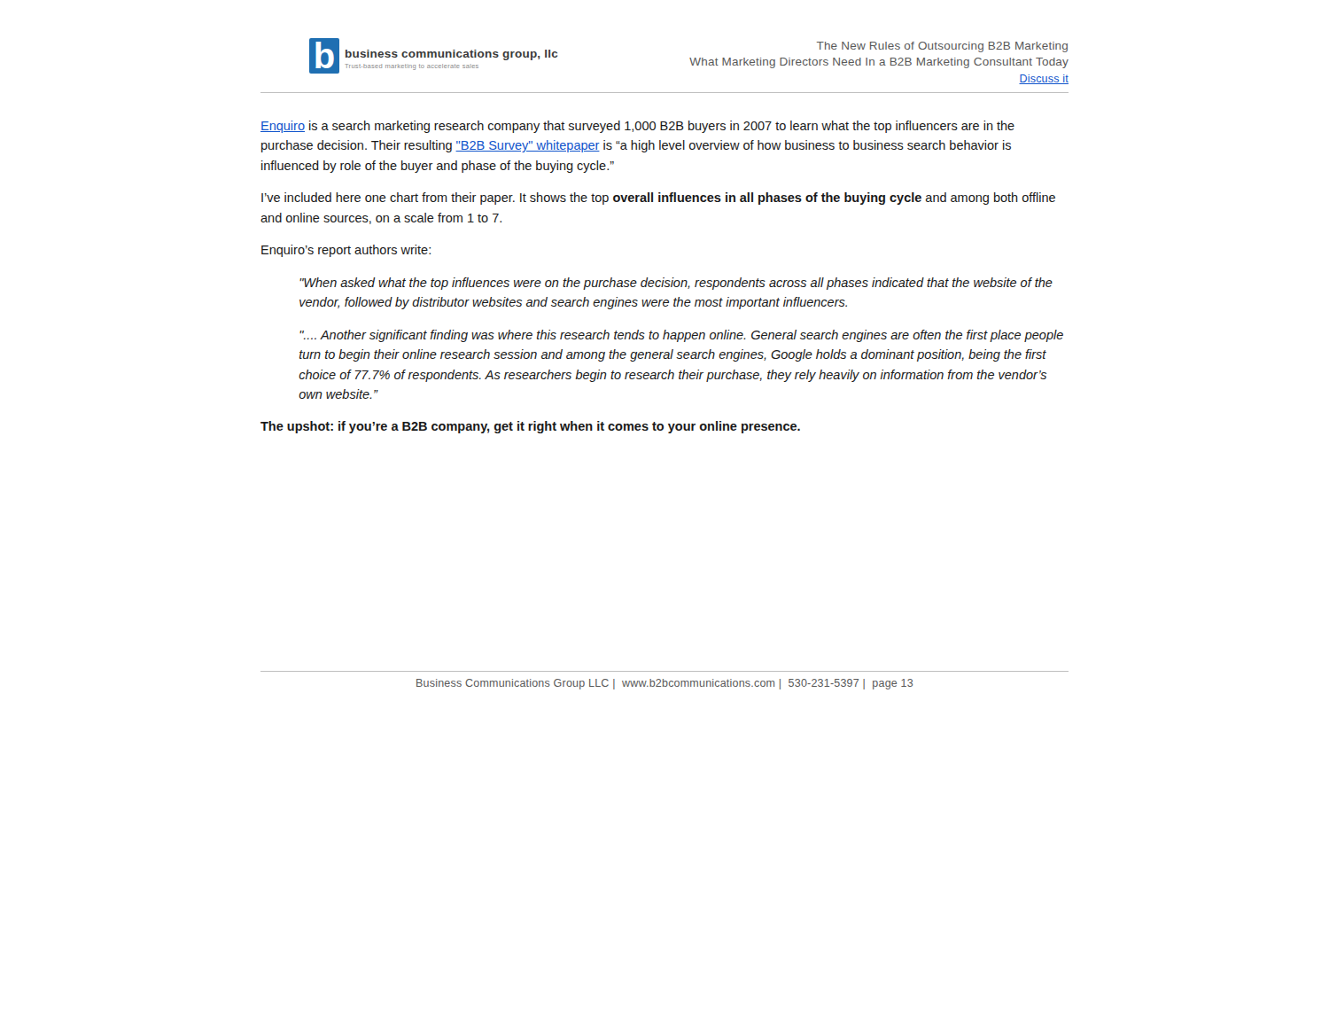b
business communications group, llc
Trust-based marketing to accelerate sales
The New Rules of Outsourcing B2B Marketing
What Marketing Directors Need In a B2B Marketing Consultant Today
Discuss it
Enquiro is a search marketing research company that surveyed 1,000 B2B buyers in 2007 to learn what the top influencers are in the purchase decision. Their resulting "B2B Survey" whitepaper is “a high level overview of how business to business search behavior is influenced by role of the buyer and phase of the buying cycle.”
I’ve included here one chart from their paper. It shows the top overall influences in all phases of the buying cycle and among both offline and online sources, on a scale from 1 to 7.
Enquiro’s report authors write:
"When asked what the top influences were on the purchase decision, respondents across all phases indicated that the website of the vendor, followed by distributor websites and search engines were the most important influencers.
".... Another significant finding was where this research tends to happen online. General search engines are often the first place people turn to begin their online research session and among the general search engines, Google holds a dominant position, being the first choice of 77.7% of respondents. As researchers begin to research their purchase, they rely heavily on information from the vendor’s own website.”
The upshot: if you’re a B2B company, get it right when it comes to your online presence.
Business Communications Group LLC | www.b2bcommunications.com | 530-231-5397 | page 13